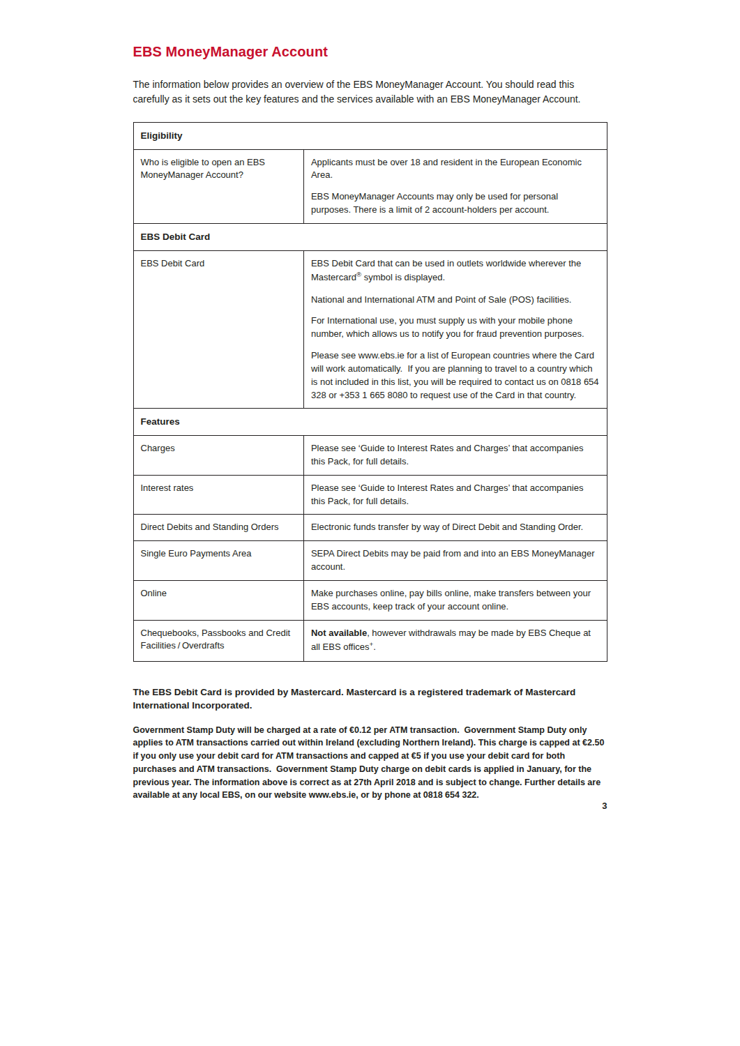EBS MoneyManager Account
The information below provides an overview of the EBS MoneyManager Account. You should read this carefully as it sets out the key features and the services available with an EBS MoneyManager Account.
| Eligibility |
| --- |
| Who is eligible to open an EBS MoneyManager Account? | Applicants must be over 18 and resident in the European Economic Area. EBS MoneyManager Accounts may only be used for personal purposes. There is a limit of 2 account-holders per account. |
| EBS Debit Card |
| EBS Debit Card | EBS Debit Card that can be used in outlets worldwide wherever the Mastercard ® symbol is displayed. National and International ATM and Point of Sale (POS) facilities. For International use, you must supply us with your mobile phone number, which allows us to notify you for fraud prevention purposes. Please see www.ebs.ie for a list of European countries where the Card will work automatically. If you are planning to travel to a country which is not included in this list, you will be required to contact us on 0818 654 328 or +353 1 665 8080 to request use of the Card in that country. |
| Features |
| Charges | Please see ‘Guide to Interest Rates and Charges’ that accompanies this Pack, for full details. |
| Interest rates | Please see ‘Guide to Interest Rates and Charges’ that accompanies this Pack, for full details. |
| Direct Debits and Standing Orders | Electronic funds transfer by way of Direct Debit and Standing Order. |
| Single Euro Payments Area | SEPA Direct Debits may be paid from and into an EBS MoneyManager account. |
| Online | Make purchases online, pay bills online, make transfers between your EBS accounts, keep track of your account online. |
| Chequebooks, Passbooks and Credit Facilities / Overdrafts | Not available , however withdrawals may be made by EBS Cheque at all EBS offices + . |
The EBS Debit Card is provided by Mastercard. Mastercard is a registered trademark of Mastercard International Incorporated.
Government Stamp Duty will be charged at a rate of €0.12 per ATM transaction. Government Stamp Duty only applies to ATM transactions carried out within Ireland (excluding Northern Ireland). This charge is capped at €2.50 if you only use your debit card for ATM transactions and capped at €5 if you use your debit card for both purchases and ATM transactions. Government Stamp Duty charge on debit cards is applied in January, for the previous year. The information above is correct as at 27th April 2018 and is subject to change. Further details are available at any local EBS, on our website www.ebs.ie, or by phone at 0818 654 322.
3